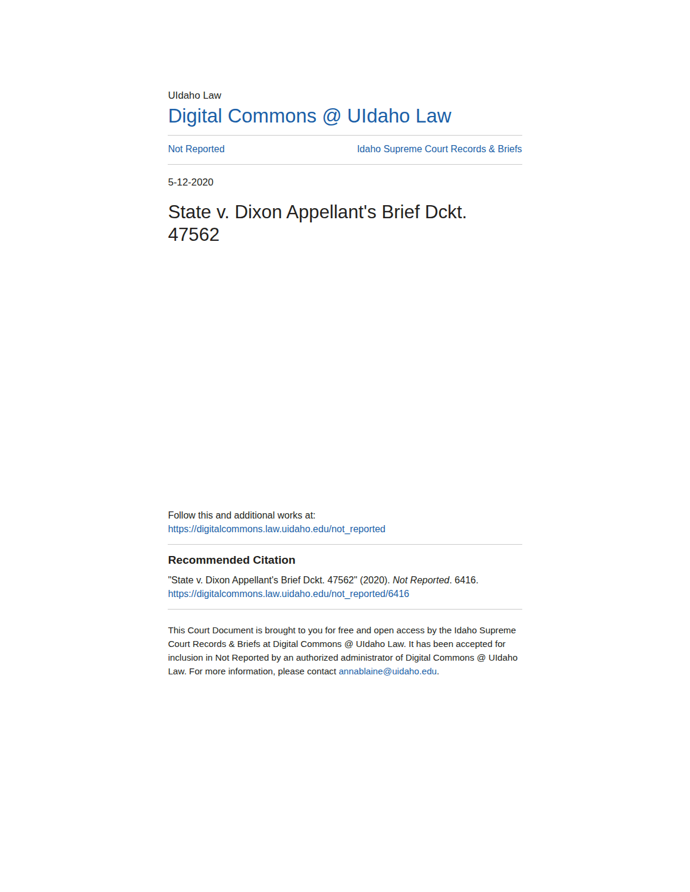UIdaho Law
Digital Commons @ UIdaho Law
Not Reported Idaho Supreme Court Records & Briefs
5-12-2020
State v. Dixon Appellant's Brief Dckt. 47562
Follow this and additional works at: https://digitalcommons.law.uidaho.edu/not_reported
Recommended Citation
"State v. Dixon Appellant's Brief Dckt. 47562" (2020). Not Reported. 6416.
https://digitalcommons.law.uidaho.edu/not_reported/6416
This Court Document is brought to you for free and open access by the Idaho Supreme Court Records & Briefs at Digital Commons @ UIdaho Law. It has been accepted for inclusion in Not Reported by an authorized administrator of Digital Commons @ UIdaho Law. For more information, please contact annablaine@uidaho.edu.